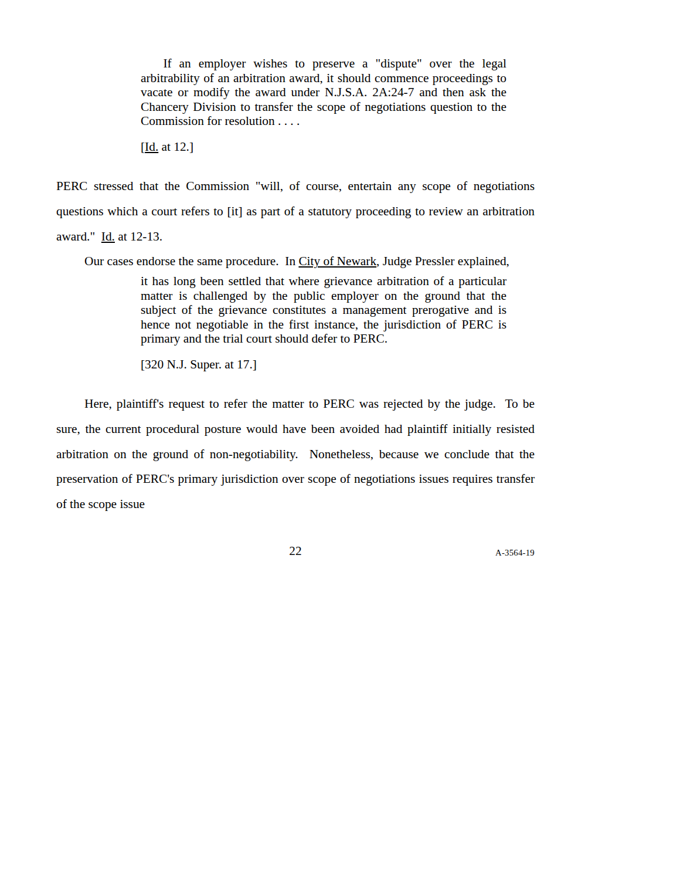If an employer wishes to preserve a "dispute" over the legal arbitrability of an arbitration award, it should commence proceedings to vacate or modify the award under N.J.S.A. 2A:24-7 and then ask the Chancery Division to transfer the scope of negotiations question to the Commission for resolution . . . .
[Id. at 12.]
PERC stressed that the Commission "will, of course, entertain any scope of negotiations questions which a court refers to [it] as part of a statutory proceeding to review an arbitration award." Id. at 12-13.
Our cases endorse the same procedure. In City of Newark, Judge Pressler explained,
it has long been settled that where grievance arbitration of a particular matter is challenged by the public employer on the ground that the subject of the grievance constitutes a management prerogative and is hence not negotiable in the first instance, the jurisdiction of PERC is primary and the trial court should defer to PERC.
[320 N.J. Super. at 17.]
Here, plaintiff's request to refer the matter to PERC was rejected by the judge. To be sure, the current procedural posture would have been avoided had plaintiff initially resisted arbitration on the ground of non-negotiability. Nonetheless, because we conclude that the preservation of PERC's primary jurisdiction over scope of negotiations issues requires transfer of the scope issue
22
A-3564-19